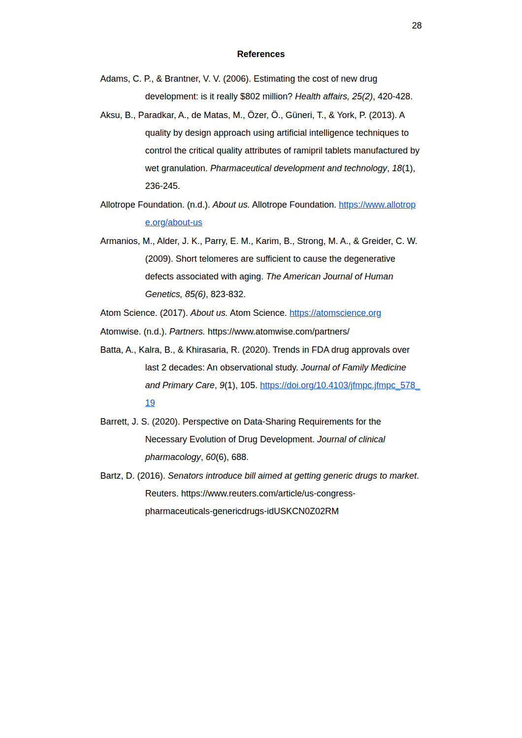28
References
Adams, C. P., & Brantner, V. V. (2006). Estimating the cost of new drug development: is it really $802 million? Health affairs, 25(2), 420-428.
Aksu, B., Paradkar, A., de Matas, M., Özer, Ö., Güneri, T., & York, P. (2013). A quality by design approach using artificial intelligence techniques to control the critical quality attributes of ramipril tablets manufactured by wet granulation. Pharmaceutical development and technology, 18(1), 236-245.
Allotrope Foundation. (n.d.). About us. Allotrope Foundation. https://www.allotrope.org/about-us
Armanios, M., Alder, J. K., Parry, E. M., Karim, B., Strong, M. A., & Greider, C. W. (2009). Short telomeres are sufficient to cause the degenerative defects associated with aging. The American Journal of Human Genetics, 85(6), 823-832.
Atom Science. (2017). About us. Atom Science. https://atomscience.org
Atomwise. (n.d.). Partners. https://www.atomwise.com/partners/
Batta, A., Kalra, B., & Khirasaria, R. (2020). Trends in FDA drug approvals over last 2 decades: An observational study. Journal of Family Medicine and Primary Care, 9(1), 105. https://doi.org/10.4103/jfmpc.jfmpc_578_19
Barrett, J. S. (2020). Perspective on Data‐Sharing Requirements for the Necessary Evolution of Drug Development. Journal of clinical pharmacology, 60(6), 688.
Bartz, D. (2016). Senators introduce bill aimed at getting generic drugs to market. Reuters. https://www.reuters.com/article/us-congress-pharmaceuticals-genericdrugs-idUSKCN0Z02RM